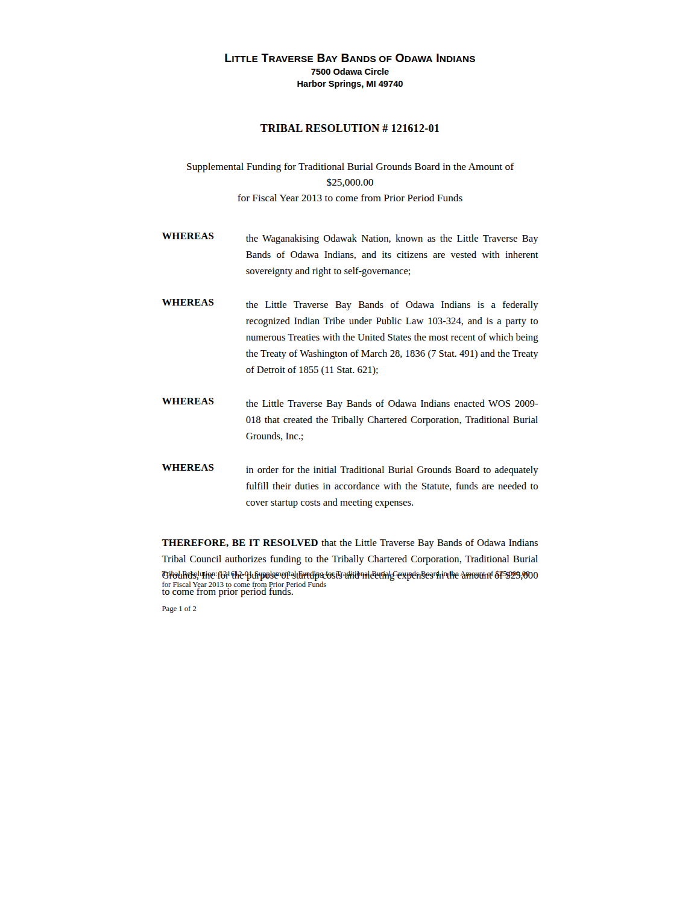LITTLE TRAVERSE BAY BANDS OF ODAWA INDIANS
7500 Odawa Circle
Harbor Springs, MI 49740
TRIBAL RESOLUTION # 121612-01
Supplemental Funding for Traditional Burial Grounds Board in the Amount of $25,000.00
for Fiscal Year 2013 to come from Prior Period Funds
| WHEREAS | the Waganakising Odawak Nation, known as the Little Traverse Bay Bands of Odawa Indians, and its citizens are vested with inherent sovereignty and right to self-governance; |
| WHEREAS | the Little Traverse Bay Bands of Odawa Indians is a federally recognized Indian Tribe under Public Law 103-324, and is a party to numerous Treaties with the United States the most recent of which being the Treaty of Washington of March 28, 1836 (7 Stat. 491) and the Treaty of Detroit of 1855 (11 Stat. 621); |
| WHEREAS | the Little Traverse Bay Bands of Odawa Indians enacted WOS 2009-018 that created the Tribally Chartered Corporation, Traditional Burial Grounds, Inc.; |
| WHEREAS | in order for the initial Traditional Burial Grounds Board to adequately fulfill their duties in accordance with the Statute, funds are needed to cover startup costs and meeting expenses. |
THEREFORE, BE IT RESOLVED that the Little Traverse Bay Bands of Odawa Indians Tribal Council authorizes funding to the Tribally Chartered Corporation, Traditional Burial Grounds, Inc for the purpose of startup costs and meeting expenses in the amount of $25,000 to come from prior period funds.
Tribal Resolution: 121612-01 Supplemental Funding for Traditional Burial Grounds Board in the Amount of $25,000.00 for Fiscal Year 2013 to come from Prior Period Funds
Page 1 of 2